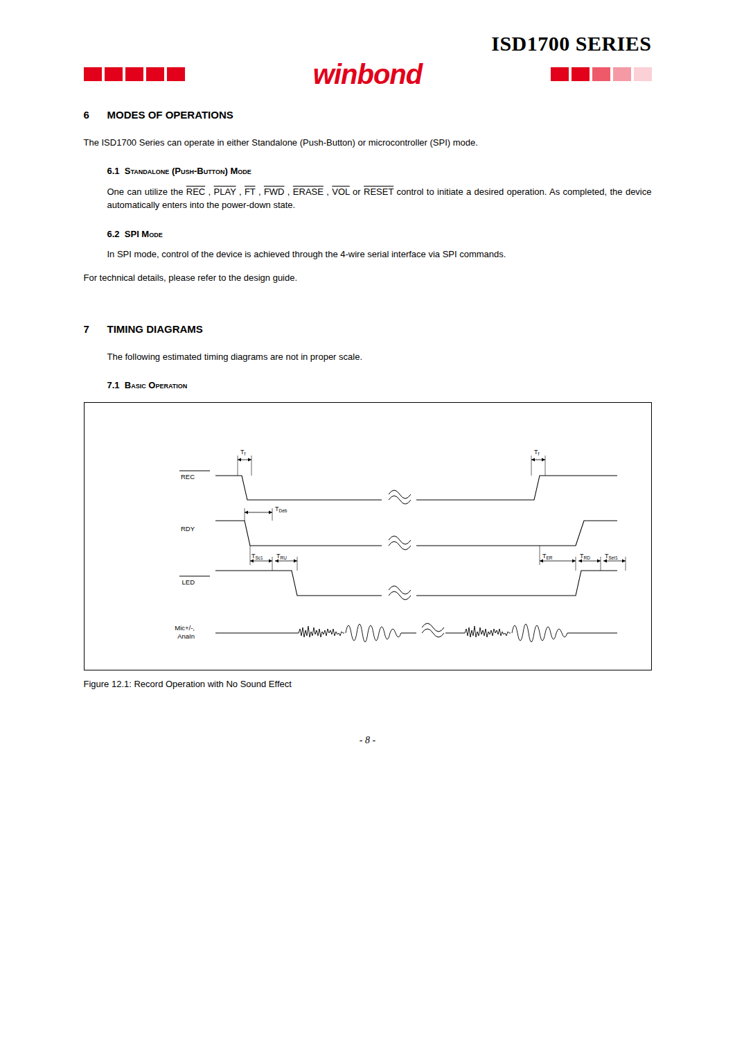ISD1700 SERIES
winbond
6 MODES OF OPERATIONS
The ISD1700 Series can operate in either Standalone (Push-Button) or microcontroller (SPI) mode.
6.1 Standalone (Push-Button) Mode
One can utilize the REC , PLAY , FT , FWD , ERASE , VOL or RESET control to initiate a desired operation. As completed, the device automatically enters into the power-down state.
6.2 SPI Mode
In SPI mode, control of the device is achieved through the 4-wire serial interface via SPI commands.
For technical details, please refer to the design guide.
7 TIMING DIAGRAMS
The following estimated timing diagrams are not in proper scale.
7.1 Basic Operation
REC Tf Tf RDY TDeb LED TSc1 TRU TER TRD TSet1 Mic+/-, AnaIn
Figure 12.1: Record Operation with No Sound Effect
- 8 -